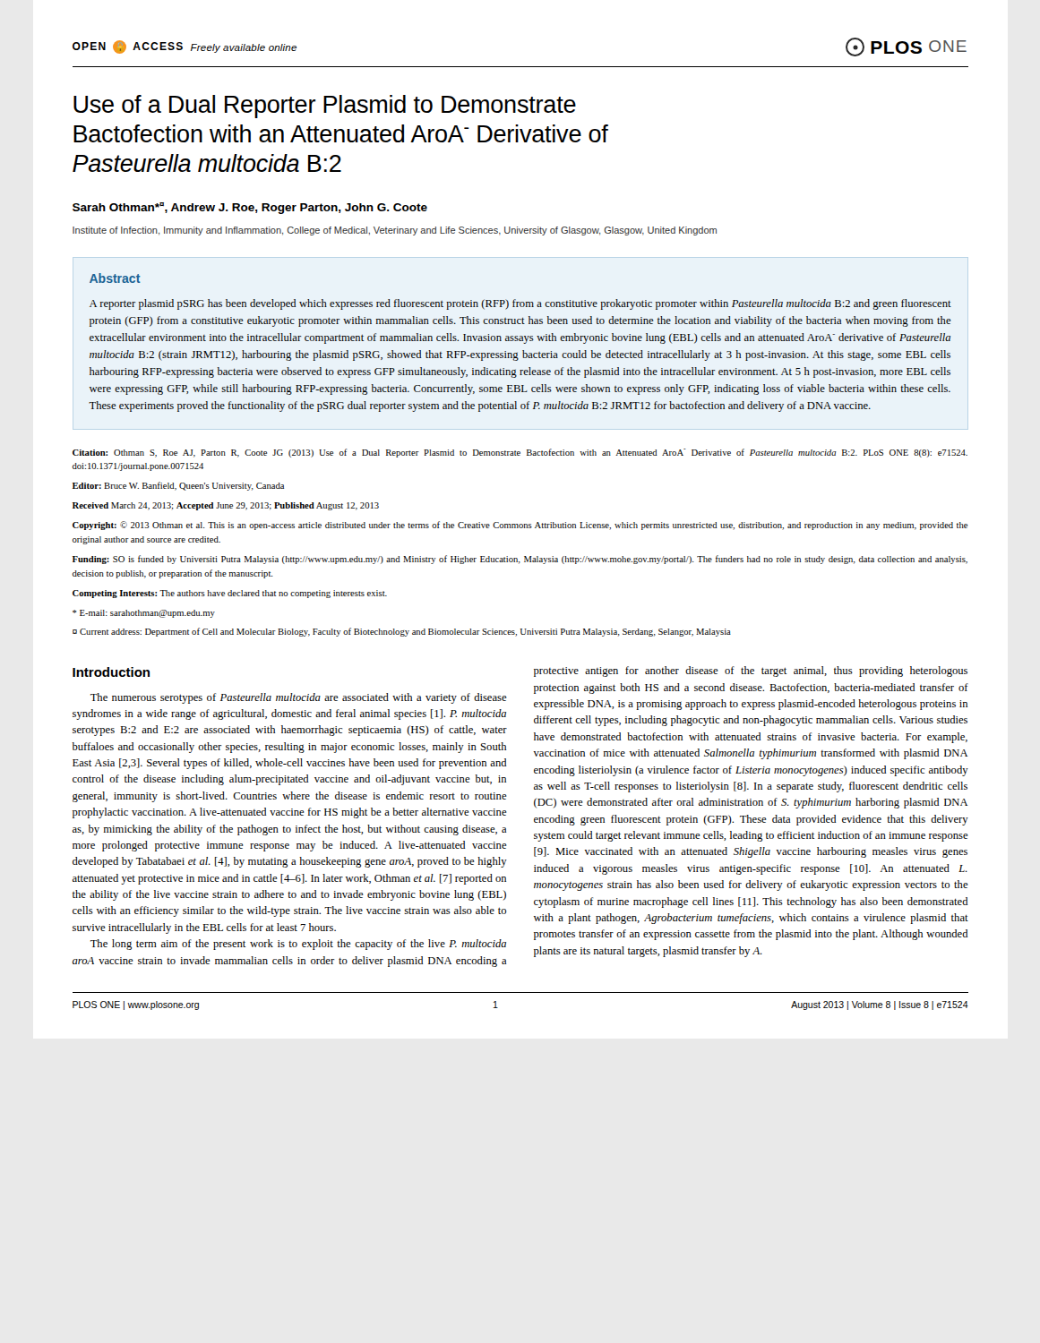OPEN 🔓 ACCESS Freely available online
PLOS ONE
Use of a Dual Reporter Plasmid to Demonstrate
Bactofection with an Attenuated AroA- Derivative of
Pasteurella multocida B:2
Sarah Othman*¤, Andrew J. Roe, Roger Parton, John G. Coote
Institute of Infection, Immunity and Inflammation, College of Medical, Veterinary and Life Sciences, University of Glasgow, Glasgow, United Kingdom
Abstract
A reporter plasmid pSRG has been developed which expresses red fluorescent protein (RFP) from a constitutive prokaryotic promoter within Pasteurella multocida B:2 and green fluorescent protein (GFP) from a constitutive eukaryotic promoter within mammalian cells. This construct has been used to determine the location and viability of the bacteria when moving from the extracellular environment into the intracellular compartment of mammalian cells. Invasion assays with embryonic bovine lung (EBL) cells and an attenuated AroA- derivative of Pasteurella multocida B:2 (strain JRMT12), harbouring the plasmid pSRG, showed that RFP-expressing bacteria could be detected intracellularly at 3 h post-invasion. At this stage, some EBL cells harbouring RFP-expressing bacteria were observed to express GFP simultaneously, indicating release of the plasmid into the intracellular environment. At 5 h post-invasion, more EBL cells were expressing GFP, while still harbouring RFP-expressing bacteria. Concurrently, some EBL cells were shown to express only GFP, indicating loss of viable bacteria within these cells. These experiments proved the functionality of the pSRG dual reporter system and the potential of P. multocida B:2 JRMT12 for bactofection and delivery of a DNA vaccine.
Citation: Othman S, Roe AJ, Parton R, Coote JG (2013) Use of a Dual Reporter Plasmid to Demonstrate Bactofection with an Attenuated AroA- Derivative of Pasteurella multocida B:2. PLoS ONE 8(8): e71524. doi:10.1371/journal.pone.0071524
Editor: Bruce W. Banfield, Queen's University, Canada
Received March 24, 2013; Accepted June 29, 2013; Published August 12, 2013
Copyright: © 2013 Othman et al. This is an open-access article distributed under the terms of the Creative Commons Attribution License, which permits unrestricted use, distribution, and reproduction in any medium, provided the original author and source are credited.
Funding: SO is funded by Universiti Putra Malaysia (http://www.upm.edu.my/) and Ministry of Higher Education, Malaysia (http://www.mohe.gov.my/portal/). The funders had no role in study design, data collection and analysis, decision to publish, or preparation of the manuscript.
Competing Interests: The authors have declared that no competing interests exist.
* E-mail: sarahothman@upm.edu.my
¤ Current address: Department of Cell and Molecular Biology, Faculty of Biotechnology and Biomolecular Sciences, Universiti Putra Malaysia, Serdang, Selangor, Malaysia
Introduction
The numerous serotypes of Pasteurella multocida are associated with a variety of disease syndromes in a wide range of agricultural, domestic and feral animal species [1]. P. multocida serotypes B:2 and E:2 are associated with haemorrhagic septicaemia (HS) of cattle, water buffaloes and occasionally other species, resulting in major economic losses, mainly in South East Asia [2,3]. Several types of killed, whole-cell vaccines have been used for prevention and control of the disease including alum-precipitated vaccine and oil-adjuvant vaccine but, in general, immunity is short-lived. Countries where the disease is endemic resort to routine prophylactic vaccination. A live-attenuated vaccine for HS might be a better alternative vaccine as, by mimicking the ability of the pathogen to infect the host, but without causing disease, a more prolonged protective immune response may be induced. A live-attenuated vaccine developed by Tabatabaei et al. [4], by mutating a housekeeping gene aroA, proved to be highly attenuated yet protective in mice and in cattle [4–6]. In later work, Othman et al. [7] reported on the ability of the live vaccine strain to adhere to and to invade embryonic bovine lung (EBL) cells with an efficiency similar to the wild-type strain. The live vaccine strain was also able to survive intracellularly in the EBL cells for at least 7 hours.
The long term aim of the present work is to exploit the capacity of the live P. multocida aroA vaccine strain to invade mammalian cells in order to deliver plasmid DNA encoding a protective antigen for another disease of the target animal, thus providing heterologous protection against both HS and a second disease. Bactofection, bacteria-mediated transfer of expressible DNA, is a promising approach to express plasmid-encoded heterologous proteins in different cell types, including phagocytic and non-phagocytic mammalian cells. Various studies have demonstrated bactofection with attenuated strains of invasive bacteria. For example, vaccination of mice with attenuated Salmonella typhimurium transformed with plasmid DNA encoding listeriolysin (a virulence factor of Listeria monocytogenes) induced specific antibody as well as T-cell responses to listeriolysin [8]. In a separate study, fluorescent dendritic cells (DC) were demonstrated after oral administration of S. typhimurium harboring plasmid DNA encoding green fluorescent protein (GFP). These data provided evidence that this delivery system could target relevant immune cells, leading to efficient induction of an immune response [9]. Mice vaccinated with an attenuated Shigella vaccine harbouring measles virus genes induced a vigorous measles virus antigen-specific response [10]. An attenuated L. monocytogenes strain has also been used for delivery of eukaryotic expression vectors to the cytoplasm of murine macrophage cell lines [11]. This technology has also been demonstrated with a plant pathogen, Agrobacterium tumefaciens, which contains a virulence plasmid that promotes transfer of an expression cassette from the plasmid into the plant. Although wounded plants are its natural targets, plasmid transfer by A.
PLOS ONE | www.plosone.org 1 August 2013 | Volume 8 | Issue 8 | e71524